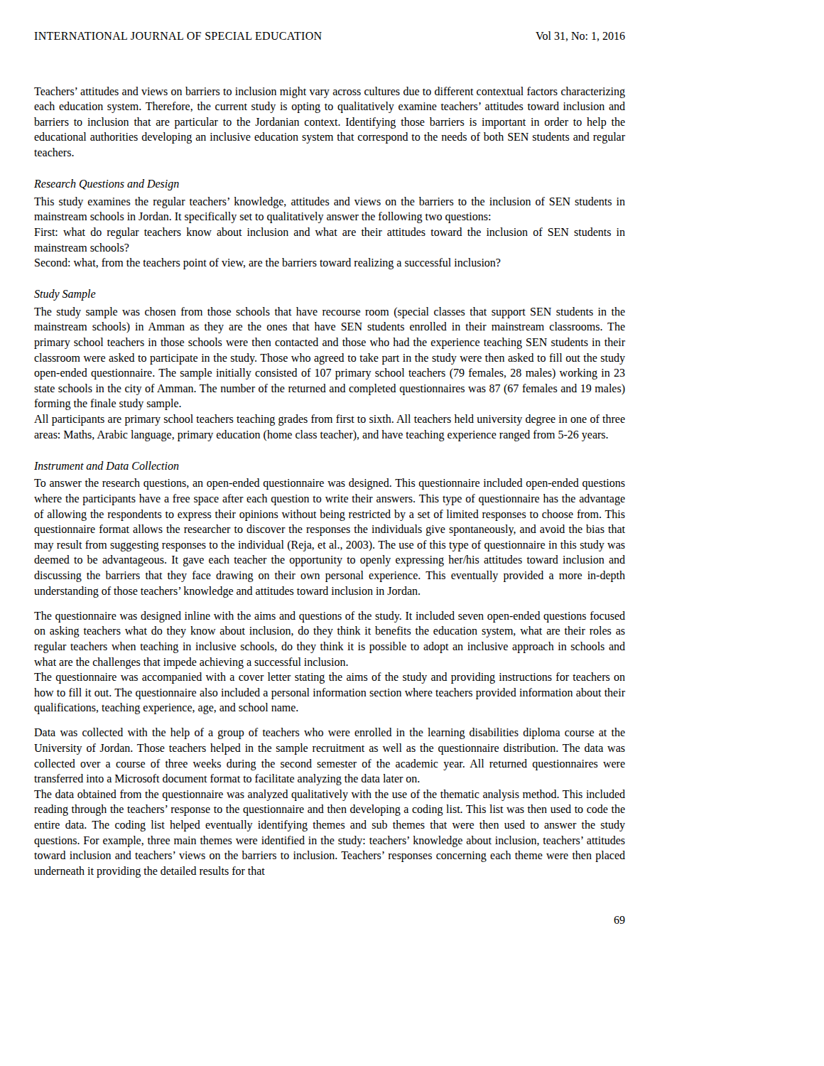INTERNATIONAL JOURNAL OF SPECIAL EDUCATION Vol 31, No: 1, 2016
Teachers’ attitudes and views on barriers to inclusion might vary across cultures due to different contextual factors characterizing each education system. Therefore, the current study is opting to qualitatively examine teachers’ attitudes toward inclusion and barriers to inclusion that are particular to the Jordanian context. Identifying those barriers is important in order to help the educational authorities developing an inclusive education system that correspond to the needs of both SEN students and regular teachers.
Research Questions and Design
This study examines the regular teachers’ knowledge, attitudes and views on the barriers to the inclusion of SEN students in mainstream schools in Jordan. It specifically set to qualitatively answer the following two questions:
First: what do regular teachers know about inclusion and what are their attitudes toward the inclusion of SEN students in mainstream schools?
Second: what, from the teachers point of view, are the barriers toward realizing a successful inclusion?
Study Sample
The study sample was chosen from those schools that have recourse room (special classes that support SEN students in the mainstream schools) in Amman as they are the ones that have SEN students enrolled in their mainstream classrooms. The primary school teachers in those schools were then contacted and those who had the experience teaching SEN students in their classroom were asked to participate in the study. Those who agreed to take part in the study were then asked to fill out the study open-ended questionnaire. The sample initially consisted of 107 primary school teachers (79 females, 28 males) working in 23 state schools in the city of Amman. The number of the returned and completed questionnaires was 87 (67 females and 19 males) forming the finale study sample.
All participants are primary school teachers teaching grades from first to sixth. All teachers held university degree in one of three areas: Maths, Arabic language, primary education (home class teacher), and have teaching experience ranged from 5-26 years.
Instrument and Data Collection
To answer the research questions, an open-ended questionnaire was designed. This questionnaire included open-ended questions where the participants have a free space after each question to write their answers. This type of questionnaire has the advantage of allowing the respondents to express their opinions without being restricted by a set of limited responses to choose from. This questionnaire format allows the researcher to discover the responses the individuals give spontaneously, and avoid the bias that may result from suggesting responses to the individual (Reja, et al., 2003). The use of this type of questionnaire in this study was deemed to be advantageous. It gave each teacher the opportunity to openly expressing her/his attitudes toward inclusion and discussing the barriers that they face drawing on their own personal experience. This eventually provided a more in-depth understanding of those teachers’ knowledge and attitudes toward inclusion in Jordan.
The questionnaire was designed inline with the aims and questions of the study. It included seven open-ended questions focused on asking teachers what do they know about inclusion, do they think it benefits the education system, what are their roles as regular teachers when teaching in inclusive schools, do they think it is possible to adopt an inclusive approach in schools and what are the challenges that impede achieving a successful inclusion.
The questionnaire was accompanied with a cover letter stating the aims of the study and providing instructions for teachers on how to fill it out. The questionnaire also included a personal information section where teachers provided information about their qualifications, teaching experience, age, and school name.
Data was collected with the help of a group of teachers who were enrolled in the learning disabilities diploma course at the University of Jordan. Those teachers helped in the sample recruitment as well as the questionnaire distribution. The data was collected over a course of three weeks during the second semester of the academic year. All returned questionnaires were transferred into a Microsoft document format to facilitate analyzing the data later on.
The data obtained from the questionnaire was analyzed qualitatively with the use of the thematic analysis method. This included reading through the teachers’ response to the questionnaire and then developing a coding list. This list was then used to code the entire data. The coding list helped eventually identifying themes and sub themes that were then used to answer the study questions. For example, three main themes were identified in the study: teachers’ knowledge about inclusion, teachers’ attitudes toward inclusion and teachers’ views on the barriers to inclusion. Teachers’ responses concerning each theme were then placed underneath it providing the detailed results for that
69